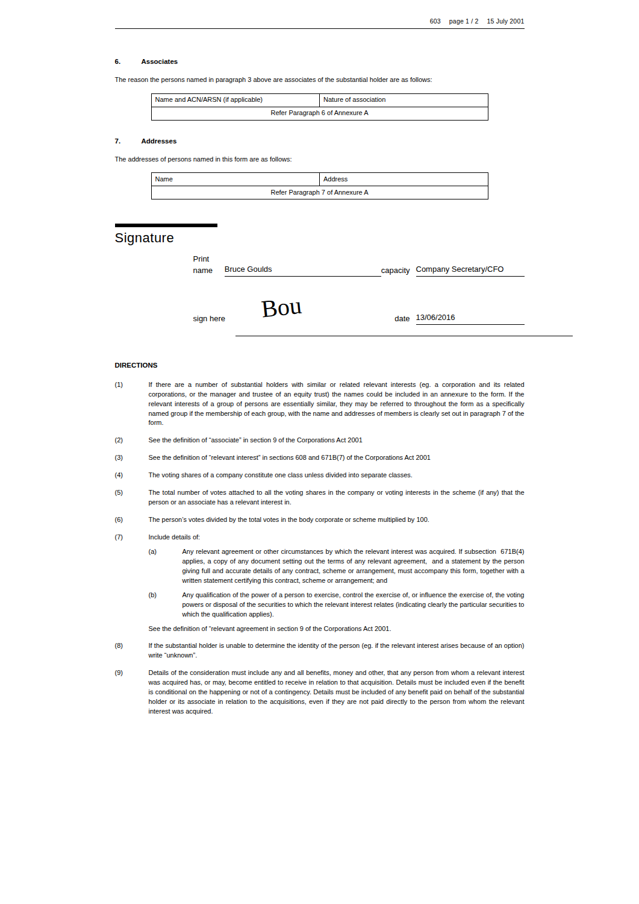603 page 1 / 215 July 2001
6. Associates
The reason the persons named in paragraph 3 above are associates of the substantial holder are as follows:
| Name and ACN/ARSN (if applicable) | Nature of association |
| Refer Paragraph 6 of Annexure A |
7. Addresses
The addresses of persons named in this form are as follows:
| Name | Address |
| Refer Paragraph 7 of Annexure A |
Signature
Print name
Bruce Goulds
capacity
Company Secretary/CFO
sign here
Bou
date
13/06/2016
DIRECTIONS
(1) If there are a number of substantial holders with similar or related relevant interests (eg. a corporation and its related corporations, or the manager and trustee of an equity trust) the names could be included in an annexure to the form. If the relevant interests of a group of persons are essentially similar, they may be referred to throughout the form as a specifically named group if the membership of each group, with the name and addresses of members is clearly set out in paragraph 7 of the form.
(2) See the definition of “associate” in section 9 of the Corporations Act 2001
(3) See the definition of “relevant interest” in sections 608 and 671B(7) of the Corporations Act 2001
(4) The voting shares of a company constitute one class unless divided into separate classes.
(5) The total number of votes attached to all the voting shares in the company or voting interests in the scheme (if any) that the person or an associate has a relevant interest in.
(6) The person’s votes divided by the total votes in the body corporate or scheme multiplied by 100.
(7) Include details of:
(a) Any relevant agreement or other circumstances by which the relevant interest was acquired. If subsection 671B(4) applies, a copy of any document setting out the terms of any relevant agreement, and a statement by the person giving full and accurate details of any contract, scheme or arrangement, must accompany this form, together with a written statement certifying this contract, scheme or arrangement; and
(b) Any qualification of the power of a person to exercise, control the exercise of, or influence the exercise of, the voting powers or disposal of the securities to which the relevant interest relates (indicating clearly the particular securities to which the qualification applies).
See the definition of “relevant agreement in section 9 of the Corporations Act 2001.
(8) If the substantial holder is unable to determine the identity of the person (eg. if the relevant interest arises because of an option) write “unknown”.
(9) Details of the consideration must include any and all benefits, money and other, that any person from whom a relevant interest was acquired has, or may, become entitled to receive in relation to that acquisition. Details must be included even if the benefit is conditional on the happening or not of a contingency. Details must be included of any benefit paid on behalf of the substantial holder or its associate in relation to the acquisitions, even if they are not paid directly to the person from whom the relevant interest was acquired.